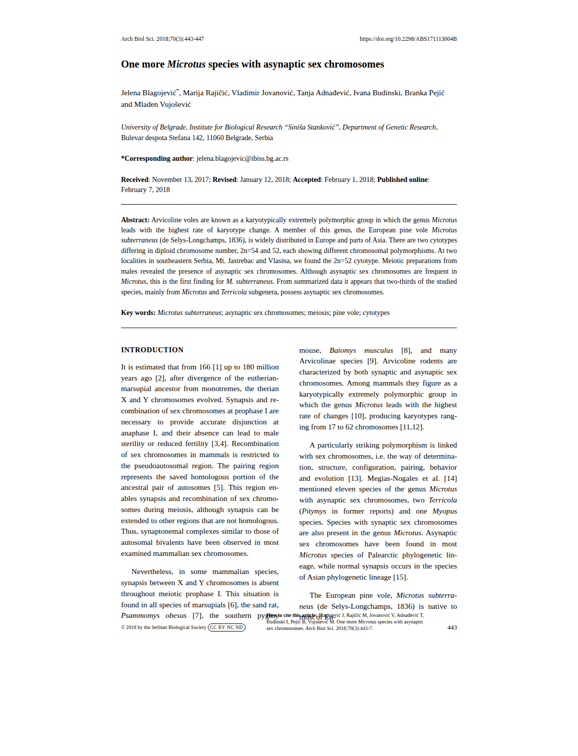Arch Biol Sci. 2018;70(3):443-447
https://doi.org/10.2298/ABS171113004B
One more Microtus species with asynaptic sex chromosomes
Jelena Blagojević*, Marija Rajičić, Vladimir Jovanović, Tanja Adnađević, Ivana Budinski, Branka Pejić and Mladen Vujošević
University of Belgrade, Institute for Biological Research “Siniša Stanković”, Department of Genetic Research, Bulevar despota Stefana 142, 11060 Belgrade, Serbia
*Corresponding author: jelena.blagojevic@ibiss.bg.ac.rs
Received: November 13, 2017; Revised: January 12, 2018; Accepted: February 1, 2018; Published online: February 7, 2018
Abstract: Arvicoline voles are known as a karyotypically extremely polymorphic group in which the genus Microtus leads with the highest rate of karyotype change. A member of this genus, the European pine vole Microtus subterraneus (de Selys-Longchamps, 1836), is widely distributed in Europe and parts of Asia. There are two cytotypes differing in diploid chromosome number, 2n=54 and 52, each showing different chromosomal polymorphisms. At two localities in southeastern Serbia, Mt. Jastrebac and Vlasina, we found the 2n=52 cytotype. Meiotic preparations from males revealed the presence of asynaptic sex chromosomes. Although asynaptic sex chromosomes are frequent in Microtus, this is the first finding for M. subterraneus. From summarized data it appears that two-thirds of the studied species, mainly from Microtus and Terricola subgenera, possess asynaptic sex chromosomes.
Key words: Microtus subterraneus; asynaptic sex chromosomes; meiosis; pine vole; cytotypes
INTRODUCTION
It is estimated that from 166 [1] up to 180 million years ago [2], after divergence of the eutherian-marsupial ancestor from monotremes, the therian X and Y chromosomes evolved. Synapsis and recombination of sex chromosomes at prophase I are necessary to provide accurate disjunction at anaphase I, and their absence can lead to male sterility or reduced fertility [3,4]. Recombination of sex chromosomes in mammals is restricted to the pseudoautosomal region. The pairing region represents the saved homologous portion of the ancestral pair of autosomes [5]. This region enables synapsis and recombination of sex chromosomes during meiosis, although synapsis can be extended to other regions that are not homologous. Thus, synaptonemal complexes similar to those of autosomal bivalents have been observed in most examined mammalian sex chromosomes.
Nevertheless, in some mammalian species, synapsis between X and Y chromosomes is absent throughout meiotic prophase I. This situation is found in all species of marsupials [6], the sand rat, Psammomys obesus [7], the southern pygmy mouse, Baiomys musculus [8], and many Arvicolinae species [9]. Arvicoline rodents are characterized by both synaptic and asynaptic sex chromosomes. Among mammals they figure as a karyotypically extremely polymorphic group in which the genus Microtus leads with the highest rate of changes [10], producing karyotypes ranging from 17 to 62 chromosomes [11,12].
A particularly striking polymorphism is linked with sex chromosomes, i.e. the way of determination, structure, configuration, pairing, behavior and evolution [13]. Megìas-Nogales et al. [14] mentioned eleven species of the genus Microtus with asynaptic sex chromosomes, two Terricola (Pitymys in former reports) and one Myopus species. Species with synaptic sex chromosomes are also present in the genus Microtus. Asynaptic sex chromosomes have been found in most Microtus species of Palearctic phylogenetic lineage, while normal synapsis occurs in the species of Asian phylogenetic lineage [15].
The European pine vole, Microtus subterraneus (de Selys-Longchamps, 1836) is native to most of Eu-
© 2018 by the Serbian Biological Society
CC BY NC ND
How to cite this article: Blagojević J, Rajičić M, Jovanović V, Adnađević T, Budinski I, Pejić B, Vujošević M. One more Microtus species with asynaptic sex chromosomes. Arch Biol Sci. 2018;70(3):443-7.
443